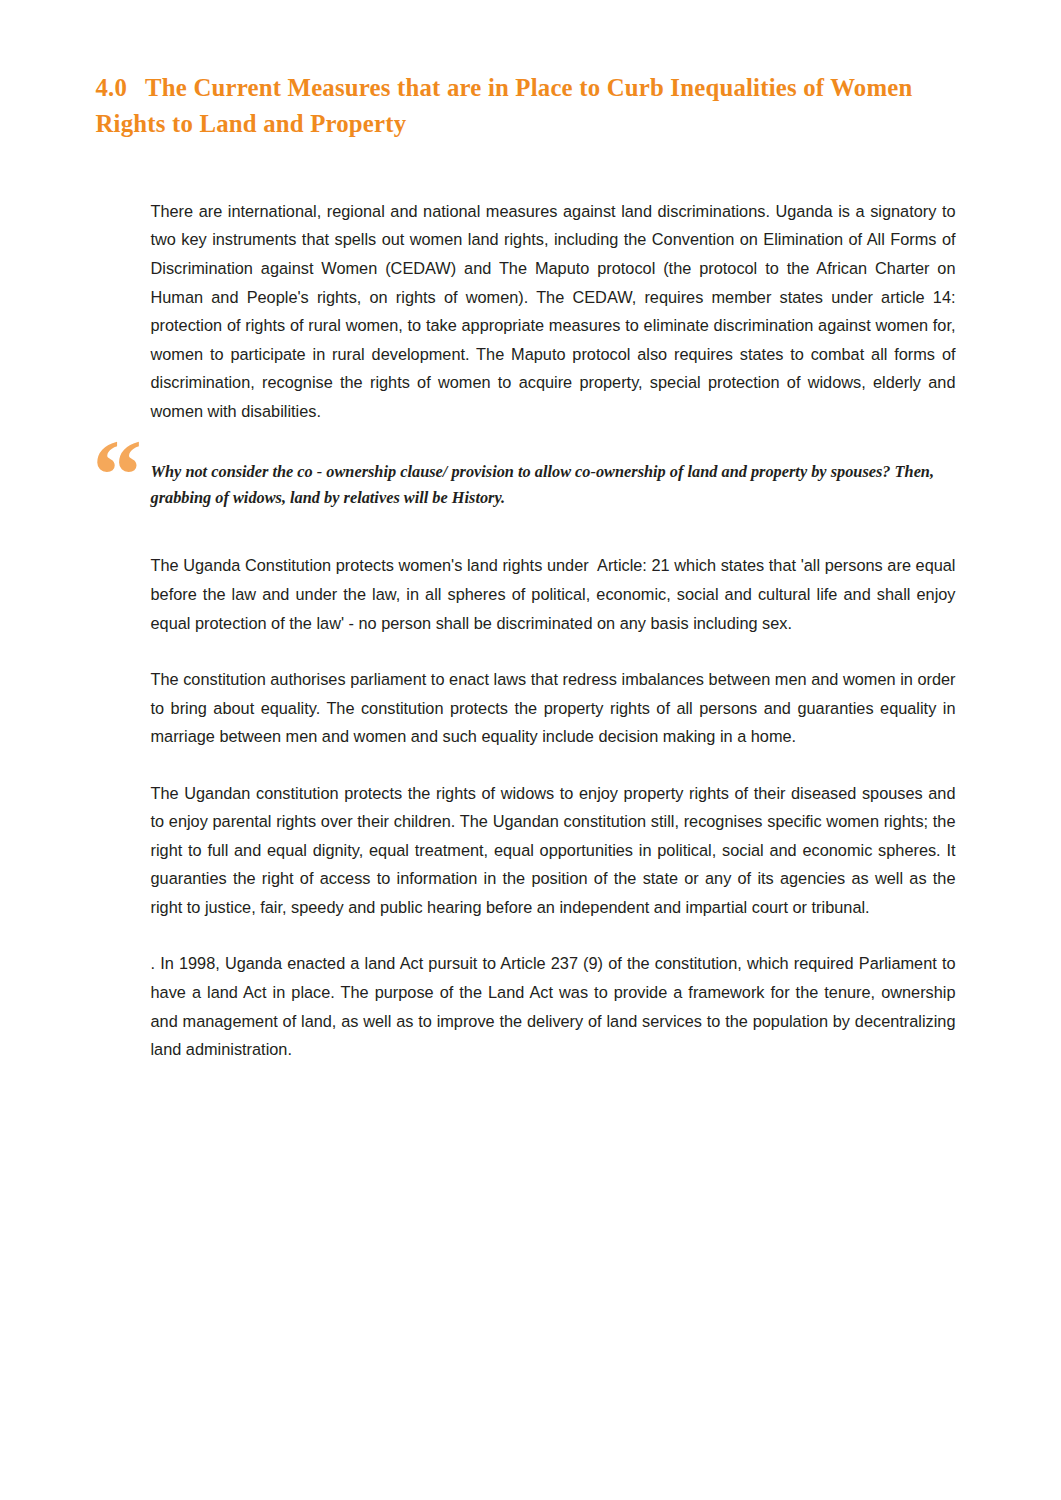4.0 The Current Measures that are in Place to Curb Inequalities of Women Rights to Land and Property
There are international, regional and national measures against land discriminations. Uganda is a signatory to two key instruments that spells out women land rights, including the Convention on Elimination of All Forms of Discrimination against Women (CEDAW) and The Maputo protocol (the protocol to the African Charter on Human and People's rights, on rights of women). The CEDAW, requires member states under article 14: protection of rights of rural women, to take appropriate measures to eliminate discrimination against women for, women to participate in rural development. The Maputo protocol also requires states to combat all forms of discrimination, recognise the rights of women to acquire property, special protection of widows, elderly and women with disabilities.
“
Why not consider the co - ownership clause/ provision to allow co-ownership of land and property by spouses? Then, grabbing of widows, land by relatives will be History.
The Uganda Constitution protects women's land rights under Article: 21 which states that 'all persons are equal before the law and under the law, in all spheres of political, economic, social and cultural life and shall enjoy equal protection of the law' - no person shall be discriminated on any basis including sex.
The constitution authorises parliament to enact laws that redress imbalances between men and women in order to bring about equality. The constitution protects the property rights of all persons and guaranties equality in marriage between men and women and such equality include decision making in a home.
The Ugandan constitution protects the rights of widows to enjoy property rights of their diseased spouses and to enjoy parental rights over their children. The Ugandan constitution still, recognises specific women rights; the right to full and equal dignity, equal treatment, equal opportunities in political, social and economic spheres. It guaranties the right of access to information in the position of the state or any of its agencies as well as the right to justice, fair, speedy and public hearing before an independent and impartial court or tribunal.
. In 1998, Uganda enacted a land Act pursuit to Article 237 (9) of the constitution, which required Parliament to have a land Act in place. The purpose of the Land Act was to provide a framework for the tenure, ownership and management of land, as well as to improve the delivery of land services to the population by decentralizing land administration.